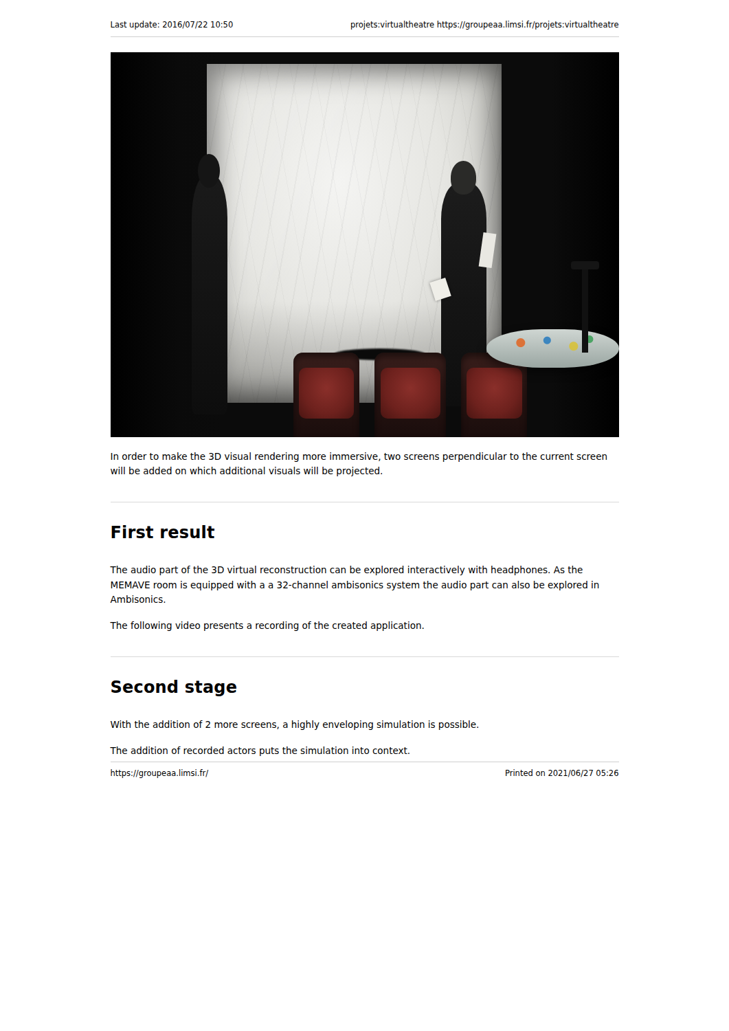Last update: 2016/07/22 10:50
projets:virtualtheatre https://groupeaa.limsi.fr/projets:virtualtheatre
In order to make the 3D visual rendering more immersive, two screens perpendicular to the current screen will be added on which additional visuals will be projected.
First result
The audio part of the 3D virtual reconstruction can be explored interactively with headphones. As the MEMAVE room is equipped with a a 32-channel ambisonics system the audio part can also be explored in Ambisonics.
The following video presents a recording of the created application.
Second stage
With the addition of 2 more screens, a highly enveloping simulation is possible.
The addition of recorded actors puts the simulation into context.
https://groupeaa.limsi.fr/
Printed on 2021/06/27 05:26